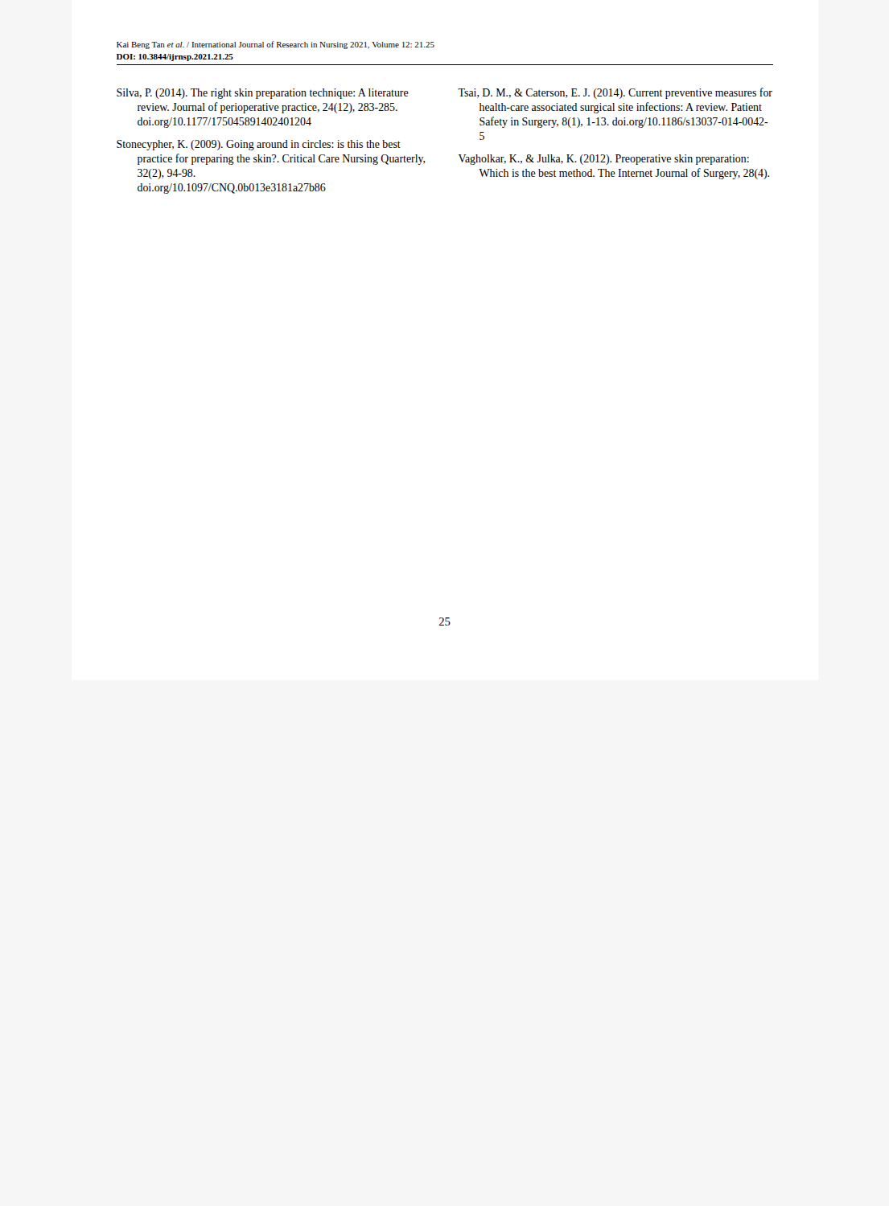Kai Beng Tan et al. / International Journal of Research in Nursing 2021, Volume 12: 21.25
DOI: 10.3844/ijrnsp.2021.21.25
Silva, P. (2014). The right skin preparation technique: A literature review. Journal of perioperative practice, 24(12), 283-285. doi.org/10.1177/175045891402401204
Stonecypher, K. (2009). Going around in circles: is this the best practice for preparing the skin?. Critical Care Nursing Quarterly, 32(2), 94-98. doi.org/10.1097/CNQ.0b013e3181a27b86
Tsai, D. M., & Caterson, E. J. (2014). Current preventive measures for health-care associated surgical site infections: A review. Patient Safety in Surgery, 8(1), 1-13. doi.org/10.1186/s13037-014-0042-5
Vagholkar, K., & Julka, K. (2012). Preoperative skin preparation: Which is the best method. The Internet Journal of Surgery, 28(4).
25